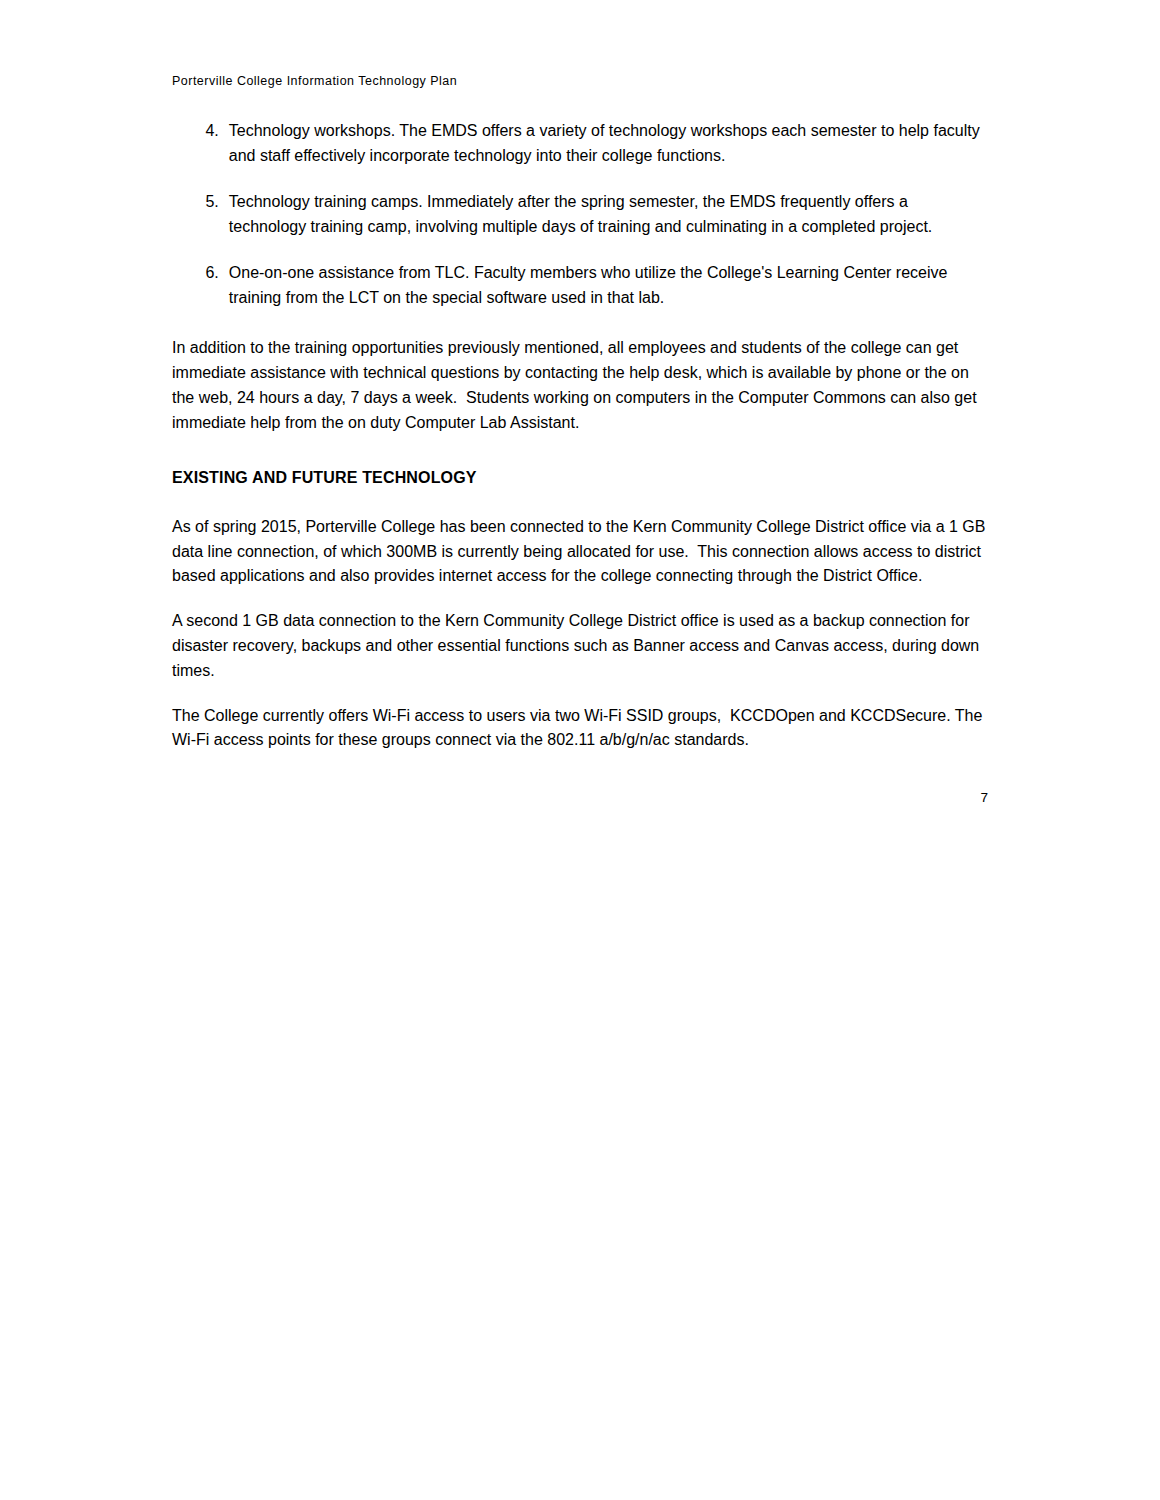Porterville College Information Technology Plan
Technology workshops. The EMDS offers a variety of technology workshops each semester to help faculty and staff effectively incorporate technology into their college functions.
Technology training camps. Immediately after the spring semester, the EMDS frequently offers a technology training camp, involving multiple days of training and culminating in a completed project.
One-on-one assistance from TLC. Faculty members who utilize the College's Learning Center receive training from the LCT on the special software used in that lab.
In addition to the training opportunities previously mentioned, all employees and students of the college can get immediate assistance with technical questions by contacting the help desk, which is available by phone or the on the web, 24 hours a day, 7 days a week. Students working on computers in the Computer Commons can also get immediate help from the on duty Computer Lab Assistant.
EXISTING AND FUTURE TECHNOLOGY
As of spring 2015, Porterville College has been connected to the Kern Community College District office via a 1 GB data line connection, of which 300MB is currently being allocated for use. This connection allows access to district based applications and also provides internet access for the college connecting through the District Office.
A second 1 GB data connection to the Kern Community College District office is used as a backup connection for disaster recovery, backups and other essential functions such as Banner access and Canvas access, during down times.
The College currently offers Wi-Fi access to users via two Wi-Fi SSID groups, KCCDOpen and KCCDSecure. The Wi-Fi access points for these groups connect via the 802.11 a/b/g/n/ac standards.
7